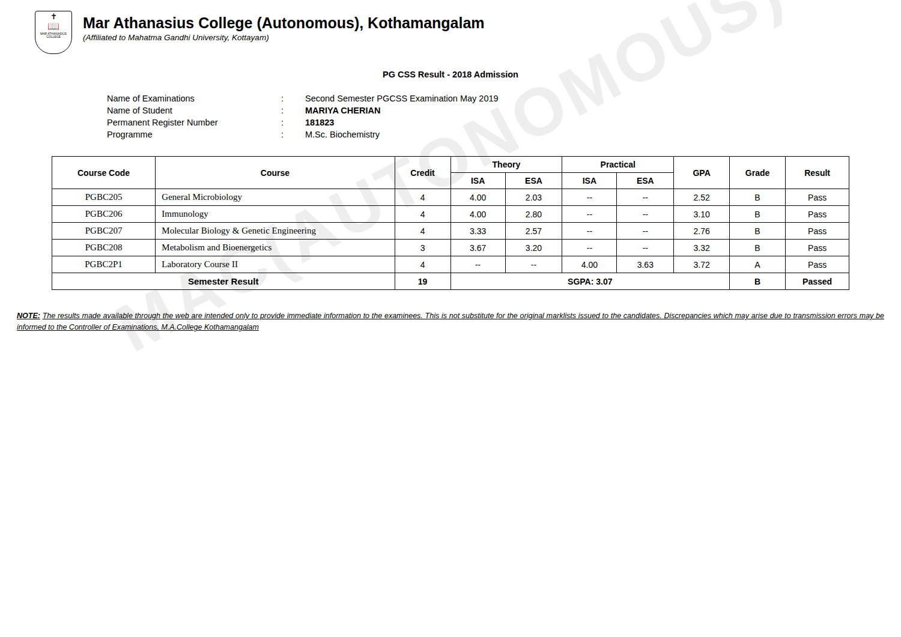MAC(AUTONOMOUS)
✝
📖
MAR ATHANASIUS
COLLEGE
Mar Athanasius College (Autonomous), Kothamangalam
(Affiliated to Mahatma Gandhi University, Kottayam)
PG CSS Result - 2018 Admission
| Name of Examinations | : | Second Semester PGCSS Examination May 2019 |
| Name of Student | : | MARIYA CHERIAN |
| Permanent Register Number | : | 181823 |
| Programme | : | M.Sc. Biochemistry |
| Course Code | Course | Credit | Theory | Practical | GPA | Grade | Result |
| --- | --- | --- | --- | --- | --- | --- | --- |
| ISA | ESA | ISA | ESA |
| PGBC205 | General Microbiology | 4 | 4.00 | 2.03 | -- | -- | 2.52 | B | Pass |
| PGBC206 | Immunology | 4 | 4.00 | 2.80 | -- | -- | 3.10 | B | Pass |
| PGBC207 | Molecular Biology & Genetic Engineering | 4 | 3.33 | 2.57 | -- | -- | 2.76 | B | Pass |
| PGBC208 | Metabolism and Bioenergetics | 3 | 3.67 | 3.20 | -- | -- | 3.32 | B | Pass |
| PGBC2P1 | Laboratory Course II | 4 | -- | -- | 4.00 | 3.63 | 3.72 | A | Pass |
| Semester Result | 19 | SGPA: 3.07 | B | Passed |
NOTE: The results made available through the web are intended only to provide immediate information to the examinees. This is not substitute for the original marklists issued to the candidates. Discrepancies which may arise due to transmission errors may be informed to the Controller of Examinations, M.A.College Kothamangalam